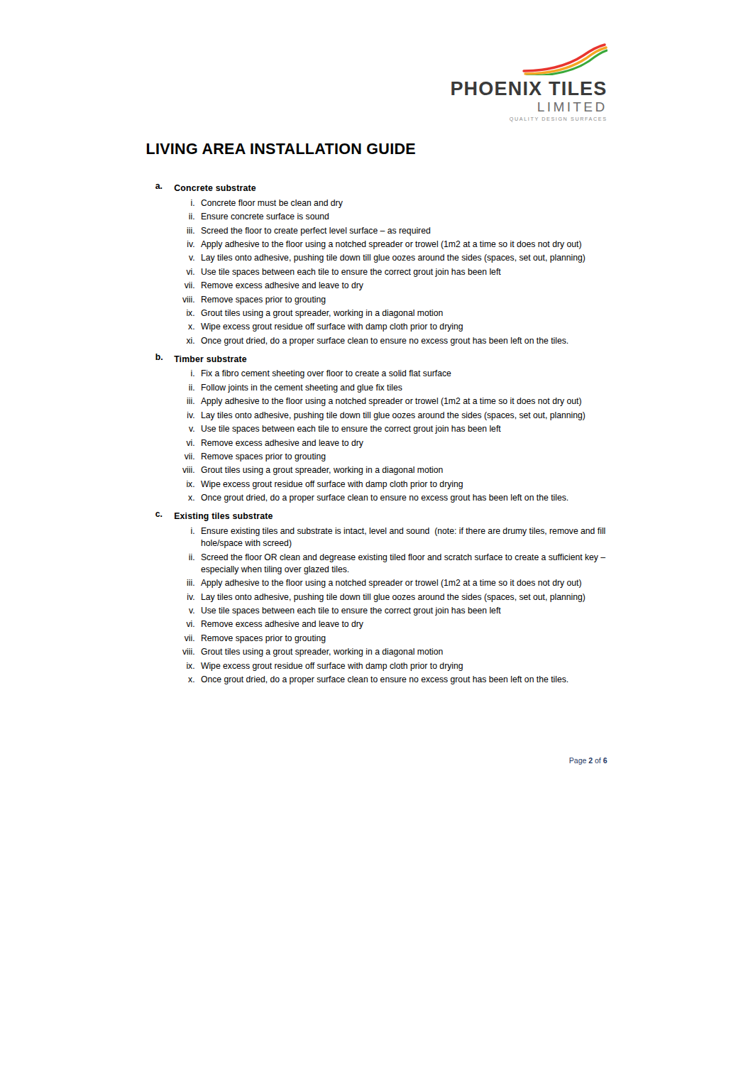PHOENIX TILES
LIMITED
Quality Design Surfaces
LIVING AREA INSTALLATION GUIDE
a. Concrete substrate
i. Concrete floor must be clean and dry
ii. Ensure concrete surface is sound
iii. Screed the floor to create perfect level surface – as required
iv. Apply adhesive to the floor using a notched spreader or trowel (1m2 at a time so it does not dry out)
v. Lay tiles onto adhesive, pushing tile down till glue oozes around the sides (spaces, set out, planning)
vi. Use tile spaces between each tile to ensure the correct grout join has been left
vii. Remove excess adhesive and leave to dry
viii. Remove spaces prior to grouting
ix. Grout tiles using a grout spreader, working in a diagonal motion
x. Wipe excess grout residue off surface with damp cloth prior to drying
xi. Once grout dried, do a proper surface clean to ensure no excess grout has been left on the tiles.
b. Timber substrate
i. Fix a fibro cement sheeting over floor to create a solid flat surface
ii. Follow joints in the cement sheeting and glue fix tiles
iii. Apply adhesive to the floor using a notched spreader or trowel (1m2 at a time so it does not dry out)
iv. Lay tiles onto adhesive, pushing tile down till glue oozes around the sides (spaces, set out, planning)
v. Use tile spaces between each tile to ensure the correct grout join has been left
vi. Remove excess adhesive and leave to dry
vii. Remove spaces prior to grouting
viii. Grout tiles using a grout spreader, working in a diagonal motion
ix. Wipe excess grout residue off surface with damp cloth prior to drying
x. Once grout dried, do a proper surface clean to ensure no excess grout has been left on the tiles.
c. Existing tiles substrate
i. Ensure existing tiles and substrate is intact, level and sound (note: if there are drumy tiles, remove and fill hole/space with screed)
ii. Screed the floor OR clean and degrease existing tiled floor and scratch surface to create a sufficient key – especially when tiling over glazed tiles.
iii. Apply adhesive to the floor using a notched spreader or trowel (1m2 at a time so it does not dry out)
iv. Lay tiles onto adhesive, pushing tile down till glue oozes around the sides (spaces, set out, planning)
v. Use tile spaces between each tile to ensure the correct grout join has been left
vi. Remove excess adhesive and leave to dry
vii. Remove spaces prior to grouting
viii. Grout tiles using a grout spreader, working in a diagonal motion
ix. Wipe excess grout residue off surface with damp cloth prior to drying
x. Once grout dried, do a proper surface clean to ensure no excess grout has been left on the tiles.
Page 2 of 6